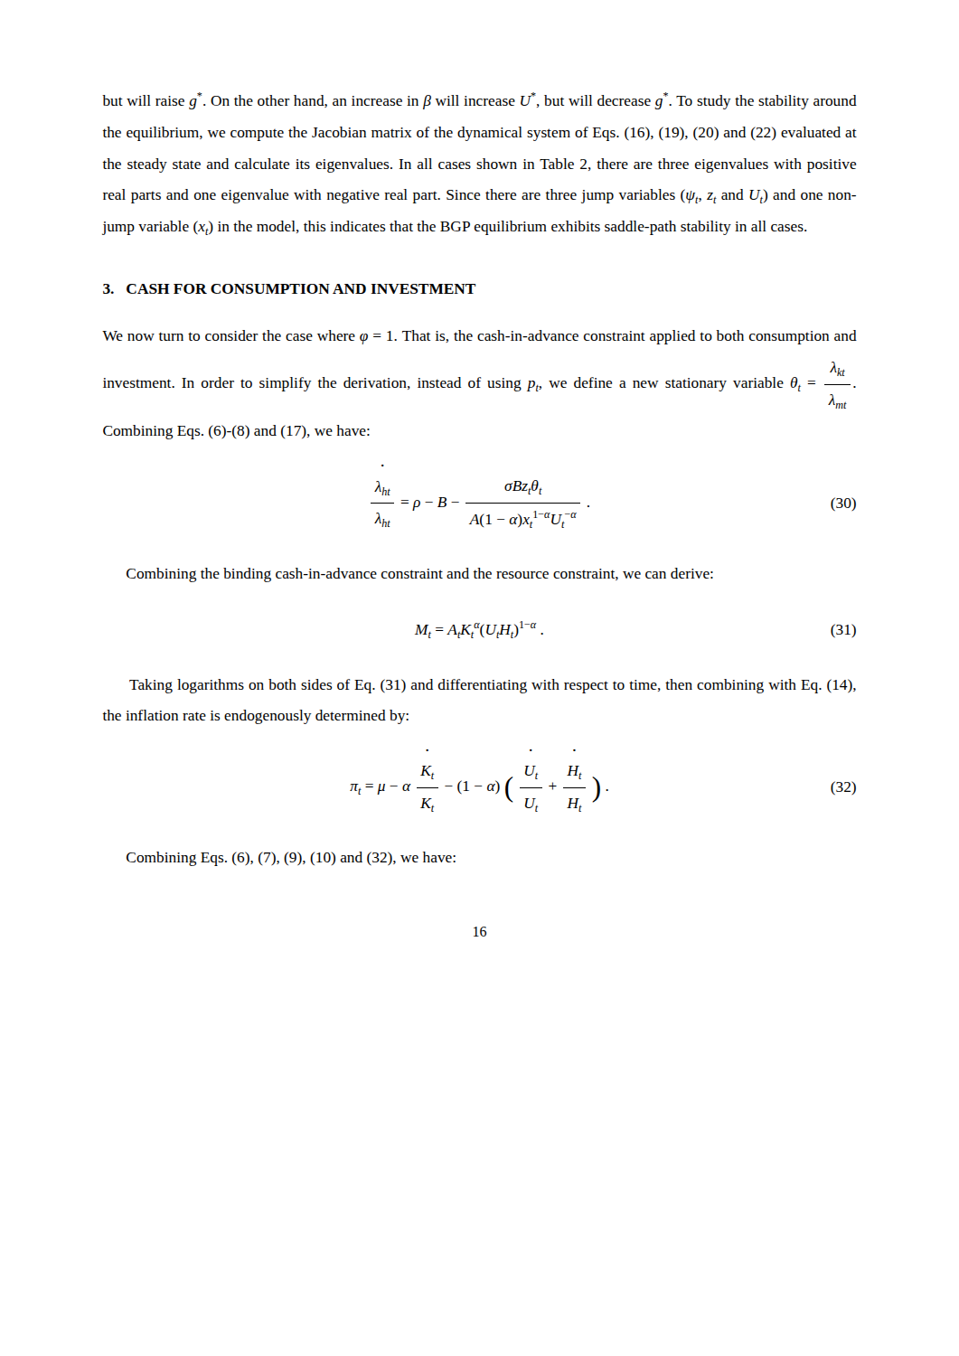but will raise g*. On the other hand, an increase in β will increase U*, but will decrease g*. To study the stability around the equilibrium, we compute the Jacobian matrix of the dynamical system of Eqs. (16), (19), (20) and (22) evaluated at the steady state and calculate its eigenvalues. In all cases shown in Table 2, there are three eigenvalues with positive real parts and one eigenvalue with negative real part. Since there are three jump variables (ψt, zt and Ut) and one non-jump variable (xt) in the model, this indicates that the BGP equilibrium exhibits saddle-path stability in all cases.
3. CASH FOR CONSUMPTION AND INVESTMENT
We now turn to consider the case where φ = 1. That is, the cash-in-advance constraint applied to both consumption and investment. In order to simplify the derivation, instead of using pt, we define a new stationary variable θt = λkt λmt. Combining Eqs. (6)-(8) and (17), we have:
λht λht = ρ − B − σBztθt A(1 − α)xt1−αUt−α . (30)
Combining the binding cash-in-advance constraint and the resource constraint, we can derive:
Mt = AtKtα(UtHt)1−α . (31)
Taking logarithms on both sides of Eq. (31) and differentiating with respect to time, then combining with Eq. (14), the inflation rate is endogenously determined by:
πt = μ − α Kt Kt − (1 − α) ( Ut Ut + Ht Ht ) . (32)
Combining Eqs. (6), (7), (9), (10) and (32), we have:
16